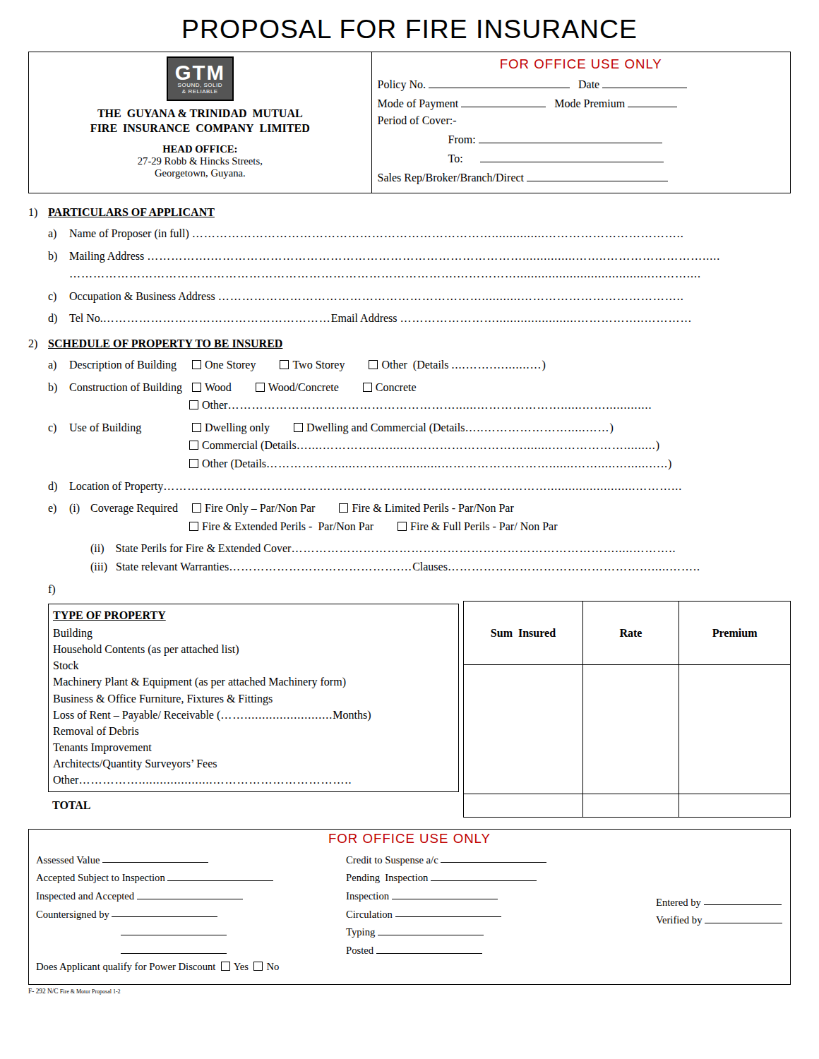PROPOSAL FOR FIRE INSURANCE
| GTM SOUND, SOLID & RELIABLE THE GUYANA & TRINIDAD MUTUAL FIRE INSURANCE COMPANY LIMITED HEAD OFFICE: 27-29 Robb & Hincks Streets, Georgetown, Guyana. | FOR OFFICE USE ONLY Policy No. Date Mode of Payment Mode Premium Period of Cover:- From: To: Sales Rep/Broker/Branch/Direct |
1) PARTICULARS OF APPLICANT
a) Name of Proposer (in full) …………………………………………………………………...............……………………………..
b) Mailing Address …………….……………………………………………………………………...............……..…………………….....
…………………………………………………………………………………….……………......................................………....
c) Occupation & Business Address …………………………………………………………...........…………………………………..
d) Tel No.…………………………………………………Email Address …………………….......................……………..…………
2) SCHEDULE OF PROPERTY TO BE INSURED
a) Description of Building One Storey Two Storey Other (Details ....…….….......…)
b) Construction of Building Wood Wood/Concrete Concrete
Other…………………………………………………......…………………......…….............
c) Use of Building Dwelling only Dwelling and Commercial (Details…..………………….....……)
Commercial (Details…....…………..…....…………………………........……………….........)
Other (Details……………….....…….….............……………………….......…….....…......…..)
d) Location of Property…………………………………………………………………………………….........................………...
e)(i) Coverage Required Fire Only – Par/Non Par Fire & Limited Perils - Par/Non Par
Fire & Extended Perils - Par/Non Par Fire & Full Perils - Par/ Non Par
(ii) State Perils for Fire & Extended Cover……………………………………………………………………….....………..
(iii) State relevant Warranties…………………………………….…Clauses…………………………………………….....……..
f)
| TYPE OF PROPERTY Building Household Contents (as per attached list) Stock Machinery Plant & Equipment (as per attached Machinery form) Business & Office Furniture, Fixtures & Fittings Loss of Rent – Payable/ Receivable ( ……......................... Months) Removal of Debris Tenants Improvement Architects/Quantity Surveyors’ Fees Other …………….....................…………………………….. | Sum Insured | Rate | Premium |
| TOTAL | | | |
FOR OFFICE USE ONLY
Assessed Value
Accepted Subject to Inspection
Inspected and Accepted
Countersigned by
Does Applicant qualify for Power Discount Yes No
Credit to Suspense a/c
Pending Inspection
Inspection
Circulation
Typing
Posted
Entered by
Verified by
F- 292 N/C Fire & Motor Proposal 1-2